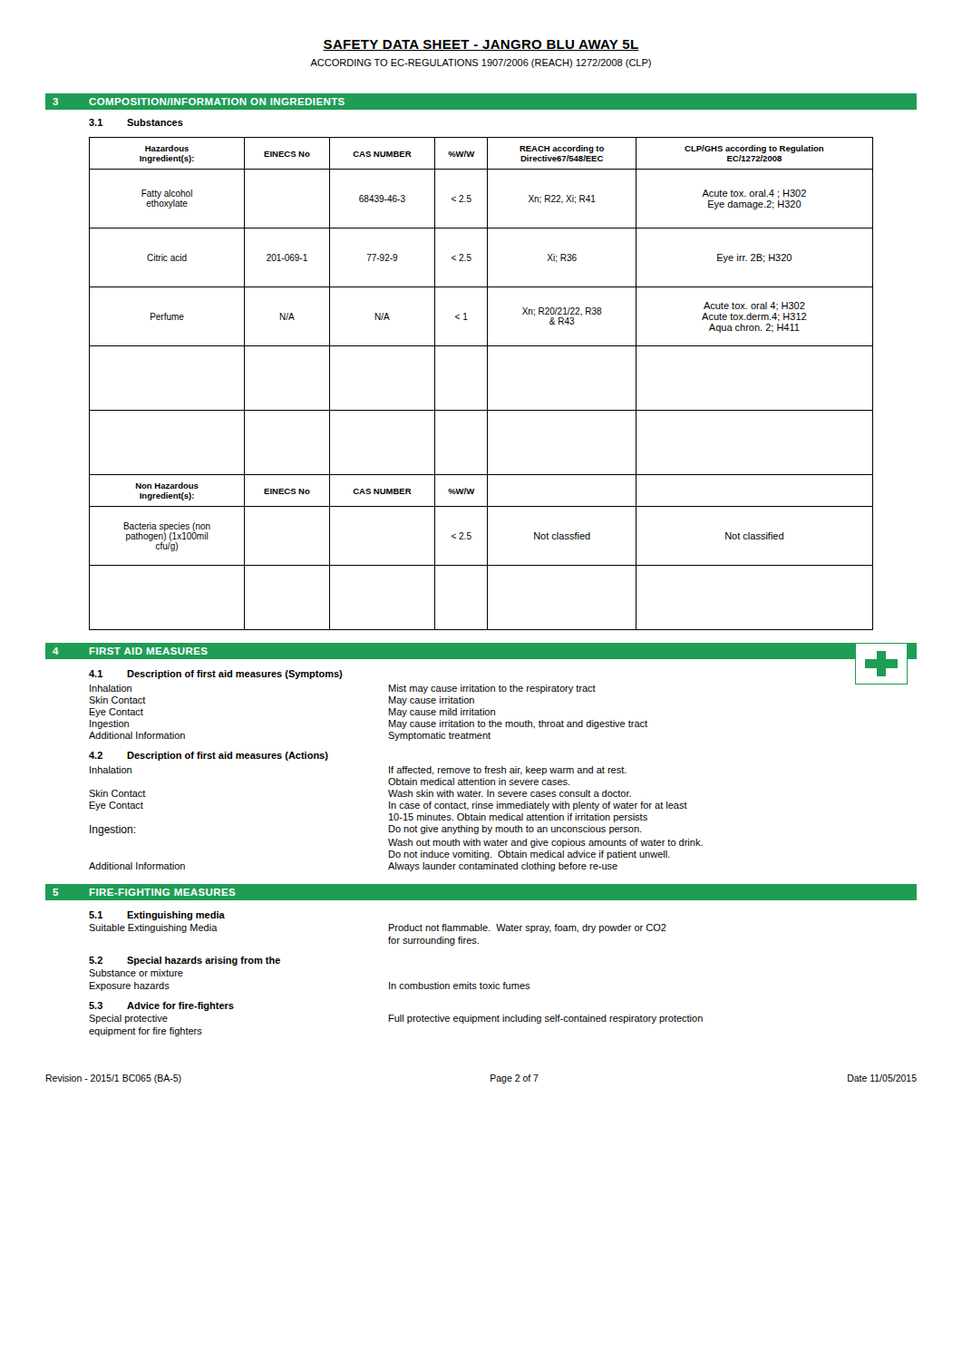SAFETY DATA SHEET - JANGRO BLU AWAY 5L
ACCORDING TO EC-REGULATIONS 1907/2006 (REACH) 1272/2008 (CLP)
3 COMPOSITION/INFORMATION ON INGREDIENTS
3.1 Substances
| Hazardous Ingredient(s): | EINECS No | CAS NUMBER | %W/W | REACH according to Directive67/548/EEC | CLP/GHS according to Regulation EC/1272/2008 |
| --- | --- | --- | --- | --- | --- |
| Fatty alcohol ethoxylate | | 68439-46-3 | < 2.5 | Xn; R22, Xi; R41 | Acute tox. oral.4 ; H302 Eye damage.2; H320 |
| Citric acid | 201-069-1 | 77-92-9 | < 2.5 | Xi; R36 | Eye irr. 2B; H320 |
| Perfume | N/A | N/A | < 1 | Xn; R20/21/22, R38 & R43 | Acute tox. oral 4; H302 Acute tox.derm.4; H312 Aqua chron. 2; H411 |
| Non Hazardous Ingredient(s): | EINECS No | CAS NUMBER | %W/W | | |
| Bacteria species (non pathogen) (1x100mil cfu/g) | | | < 2.5 | Not classfied | Not classified |
4 FIRST AID MEASURES
4.1 Description of first aid measures (Symptoms)
Inhalation Mist may cause irritation to the respiratory tract
Skin Contact May cause irritation
Eye Contact May cause mild irritation
Ingestion May cause irritation to the mouth, throat and digestive tract
Additional Information Symptomatic treatment
4.2 Description of first aid measures (Actions)
Inhalation If affected, remove to fresh air, keep warm and at rest.
Obtain medical attention in severe cases.
Skin Contact Wash skin with water. In severe cases consult a doctor.
Eye Contact In case of contact, rinse immediately with plenty of water for at least
10-15 minutes. Obtain medical attention if irritation persists
Ingestion: Do not give anything by mouth to an unconscious person.
Wash out mouth with water and give copious amounts of water to drink.
Do not induce vomiting. Obtain medical advice if patient unwell.
Additional Information Always launder contaminated clothing before re-use
5 FIRE-FIGHTING MEASURES
5.1 Extinguishing media
Suitable Extinguishing Media Product not flammable. Water spray, foam, dry powder or CO2
for surrounding fires.
5.2 Special hazards arising from the
Substance or mixture
Exposure hazards In combustion emits toxic fumes
5.3 Advice for fire-fighters
Special protective Full protective equipment including self-contained respiratory protection
equipment for fire fighters
Revision - 2015/1 BC065 (BA-5)
Page 2 of 7
Date 11/05/2015